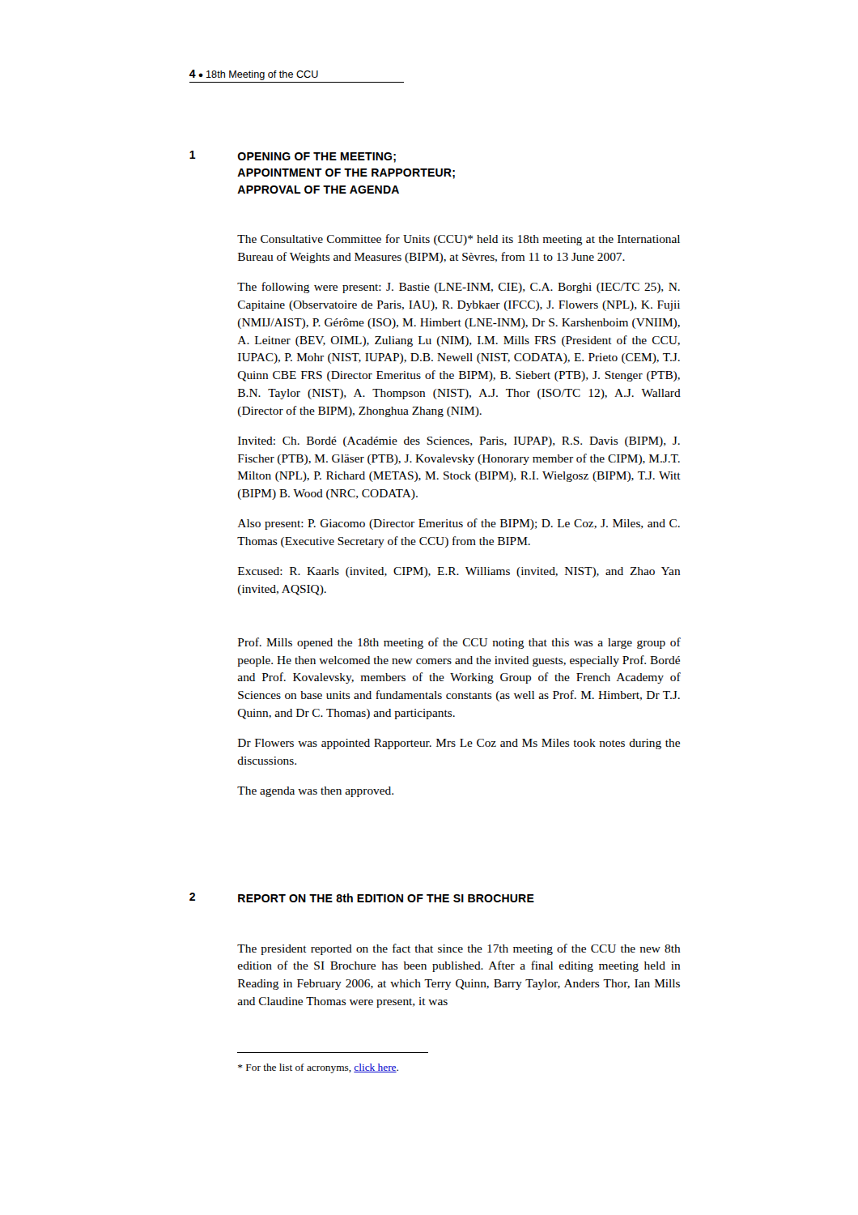4●18th Meeting of the CCU
1
OPENING OF THE MEETING;
APPOINTMENT OF THE RAPPORTEUR;
APPROVAL OF THE AGENDA
The Consultative Committee for Units (CCU)* held its 18th meeting at the International Bureau of Weights and Measures (BIPM), at Sèvres, from 11 to 13 June 2007.
The following were present: J. Bastie (LNE-INM, CIE), C.A. Borghi (IEC/TC 25), N. Capitaine (Observatoire de Paris, IAU), R. Dybkaer (IFCC), J. Flowers (NPL), K. Fujii (NMIJ/AIST), P. Gérôme (ISO), M. Himbert (LNE-INM), Dr S. Karshenboim (VNIIM), A. Leitner (BEV, OIML), Zuliang Lu (NIM), I.M. Mills FRS (President of the CCU, IUPAC), P. Mohr (NIST, IUPAP), D.B. Newell (NIST, CODATA), E. Prieto (CEM), T.J. Quinn CBE FRS (Director Emeritus of the BIPM), B. Siebert (PTB), J. Stenger (PTB), B.N. Taylor (NIST), A. Thompson (NIST), A.J. Thor (ISO/TC 12), A.J. Wallard (Director of the BIPM), Zhonghua Zhang (NIM).
Invited: Ch. Bordé (Académie des Sciences, Paris, IUPAP), R.S. Davis (BIPM), J. Fischer (PTB), M. Gläser (PTB), J. Kovalevsky (Honorary member of the CIPM), M.J.T. Milton (NPL), P. Richard (METAS), M. Stock (BIPM), R.I. Wielgosz (BIPM), T.J. Witt (BIPM) B. Wood (NRC, CODATA).
Also present: P. Giacomo (Director Emeritus of the BIPM); D. Le Coz, J. Miles, and C. Thomas (Executive Secretary of the CCU) from the BIPM.
Excused: R. Kaarls (invited, CIPM), E.R. Williams (invited, NIST), and Zhao Yan (invited, AQSIQ).
Prof. Mills opened the 18th meeting of the CCU noting that this was a large group of people. He then welcomed the new comers and the invited guests, especially Prof. Bordé and Prof. Kovalevsky, members of the Working Group of the French Academy of Sciences on base units and fundamentals constants (as well as Prof. M. Himbert, Dr T.J. Quinn, and Dr C. Thomas) and participants.
Dr Flowers was appointed Rapporteur. Mrs Le Coz and Ms Miles took notes during the discussions.
The agenda was then approved.
2
REPORT ON THE 8th EDITION OF THE SI BROCHURE
The president reported on the fact that since the 17th meeting of the CCU the new 8th edition of the SI Brochure has been published. After a final editing meeting held in Reading in February 2006, at which Terry Quinn, Barry Taylor, Anders Thor, Ian Mills and Claudine Thomas were present, it was
* For the list of acronyms, click here.